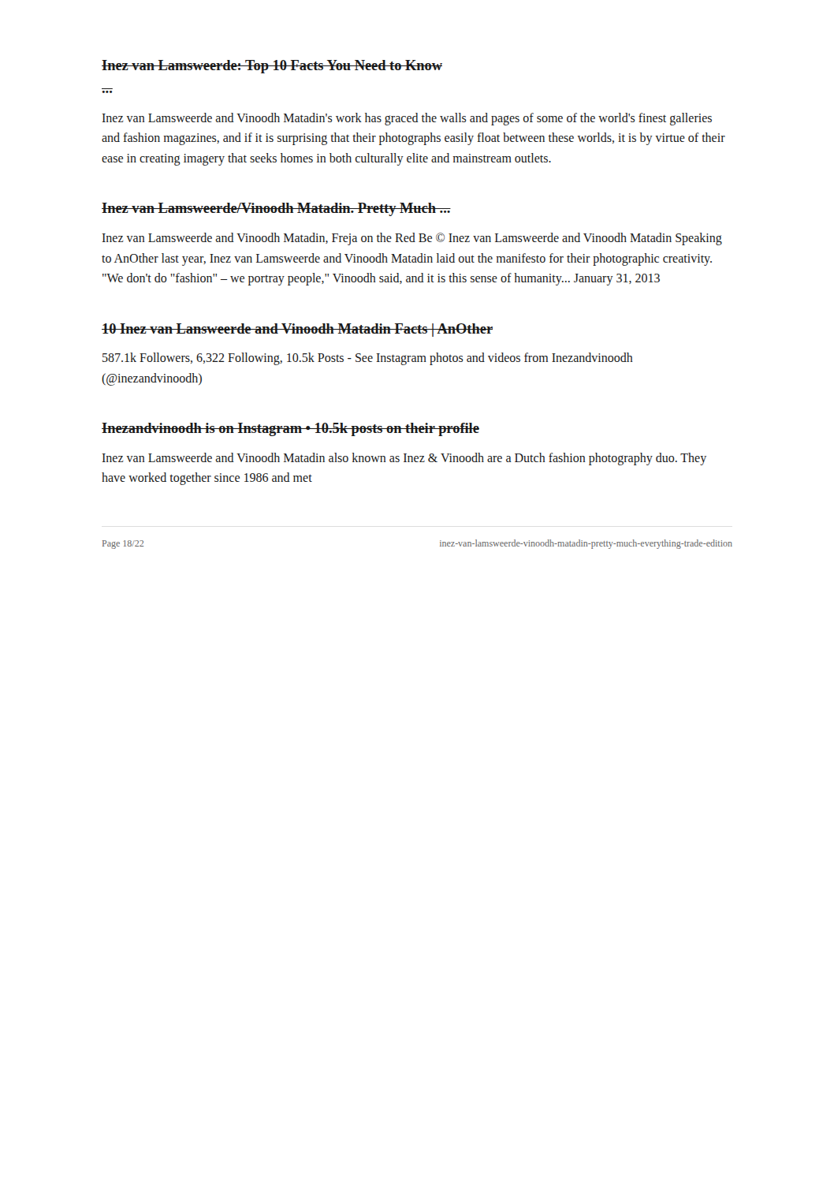Inez van Lamsweerde: Top 10 Facts You Need to Know
...
Inez van Lamsweerde and Vinoodh Matadin's work has graced the walls and pages of some of the world's finest galleries and fashion magazines, and if it is surprising that their photographs easily float between these worlds, it is by virtue of their ease in creating imagery that seeks homes in both culturally elite and mainstream outlets.
Inez van Lamsweerde/Vinoodh Matadin. Pretty Much ...
Inez van Lamsweerde and Vinoodh Matadin, Freja on the Red Be © Inez van Lamsweerde and Vinoodh Matadin Speaking to AnOther last year, Inez van Lamsweerde and Vinoodh Matadin laid out the manifesto for their photographic creativity. "We don't do "fashion" – we portray people," Vinoodh said, and it is this sense of humanity... January 31, 2013
10 Inez van Lansweerde and Vinoodh Matadin Facts | AnOther
587.1k Followers, 6,322 Following, 10.5k Posts - See Instagram photos and videos from Inezandvinoodh (@inezandvinoodh)
Inezandvinoodh is on Instagram • 10.5k posts on their profile
Inez van Lamsweerde and Vinoodh Matadin also known as Inez & Vinoodh are a Dutch fashion photography duo. They have worked together since 1986 and met
Page 18/22 inez-van-lamsweerde-vinoodh-matadin-pretty-much-everything-trade-edition